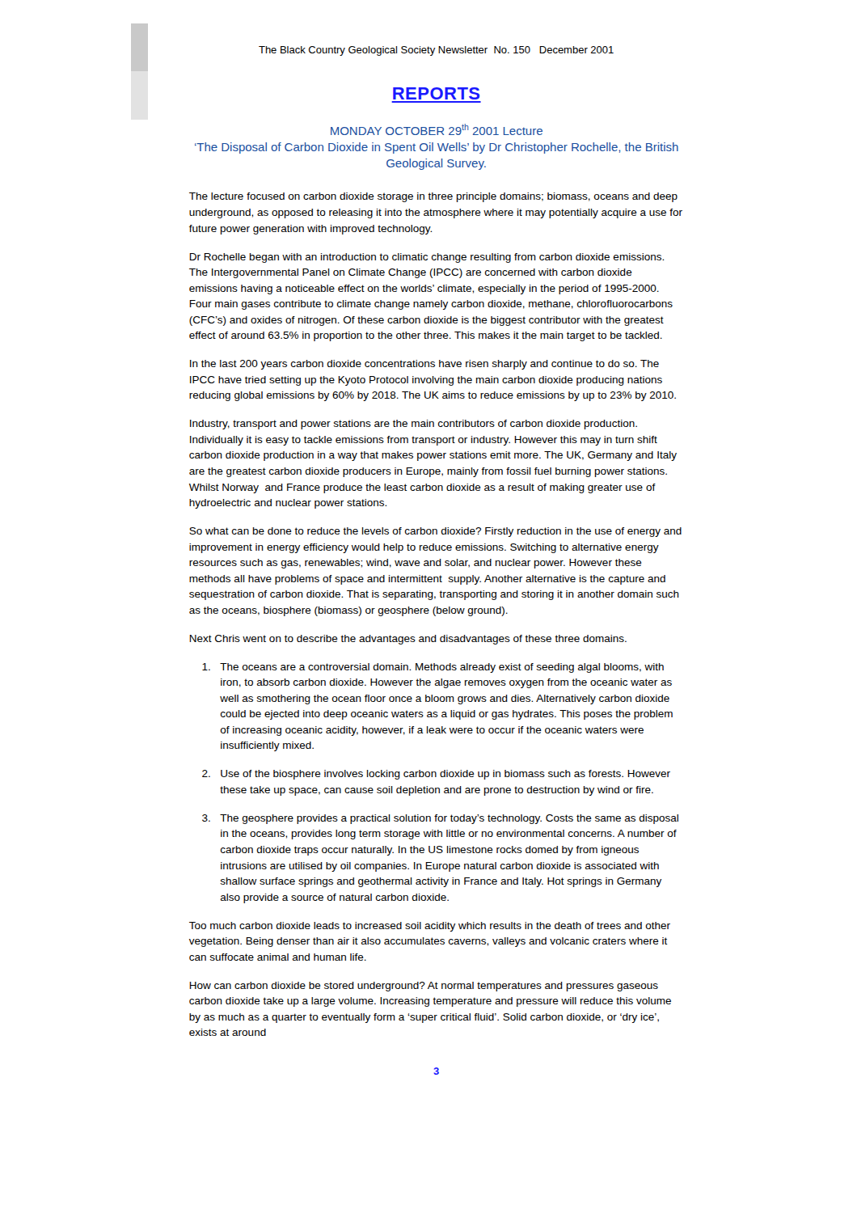The Black Country Geological Society Newsletter No. 150 December 2001
REPORTS
MONDAY OCTOBER 29th 2001 Lecture ‘The Disposal of Carbon Dioxide in Spent Oil Wells’ by Dr Christopher Rochelle, the British Geological Survey.
The lecture focused on carbon dioxide storage in three principle domains; biomass, oceans and deep underground, as opposed to releasing it into the atmosphere where it may potentially acquire a use for future power generation with improved technology.
Dr Rochelle began with an introduction to climatic change resulting from carbon dioxide emissions. The Intergovernmental Panel on Climate Change (IPCC) are concerned with carbon dioxide emissions having a noticeable effect on the worlds’ climate, especially in the period of 1995-2000. Four main gases contribute to climate change namely carbon dioxide, methane, chlorofluorocarbons (CFC’s) and oxides of nitrogen. Of these carbon dioxide is the biggest contributor with the greatest effect of around 63.5% in proportion to the other three. This makes it the main target to be tackled.
In the last 200 years carbon dioxide concentrations have risen sharply and continue to do so. The IPCC have tried setting up the Kyoto Protocol involving the main carbon dioxide producing nations reducing global emissions by 60% by 2018. The UK aims to reduce emissions by up to 23% by 2010.
Industry, transport and power stations are the main contributors of carbon dioxide production. Individually it is easy to tackle emissions from transport or industry. However this may in turn shift carbon dioxide production in a way that makes power stations emit more. The UK, Germany and Italy are the greatest carbon dioxide producers in Europe, mainly from fossil fuel burning power stations. Whilst Norway and France produce the least carbon dioxide as a result of making greater use of hydroelectric and nuclear power stations.
So what can be done to reduce the levels of carbon dioxide? Firstly reduction in the use of energy and improvement in energy efficiency would help to reduce emissions. Switching to alternative energy resources such as gas, renewables; wind, wave and solar, and nuclear power. However these methods all have problems of space and intermittent supply. Another alternative is the capture and sequestration of carbon dioxide. That is separating, transporting and storing it in another domain such as the oceans, biosphere (biomass) or geosphere (below ground).
Next Chris went on to describe the advantages and disadvantages of these three domains.
The oceans are a controversial domain. Methods already exist of seeding algal blooms, with iron, to absorb carbon dioxide. However the algae removes oxygen from the oceanic water as well as smothering the ocean floor once a bloom grows and dies. Alternatively carbon dioxide could be ejected into deep oceanic waters as a liquid or gas hydrates. This poses the problem of increasing oceanic acidity, however, if a leak were to occur if the oceanic waters were insufficiently mixed.
Use of the biosphere involves locking carbon dioxide up in biomass such as forests. However these take up space, can cause soil depletion and are prone to destruction by wind or fire.
The geosphere provides a practical solution for today’s technology. Costs the same as disposal in the oceans, provides long term storage with little or no environmental concerns. A number of carbon dioxide traps occur naturally. In the US limestone rocks domed by from igneous intrusions are utilised by oil companies. In Europe natural carbon dioxide is associated with shallow surface springs and geothermal activity in France and Italy. Hot springs in Germany also provide a source of natural carbon dioxide.
Too much carbon dioxide leads to increased soil acidity which results in the death of trees and other vegetation. Being denser than air it also accumulates caverns, valleys and volcanic craters where it can suffocate animal and human life.
How can carbon dioxide be stored underground? At normal temperatures and pressures gaseous carbon dioxide take up a large volume. Increasing temperature and pressure will reduce this volume by as much as a quarter to eventually form a ‘super critical fluid’. Solid carbon dioxide, or ‘dry ice’, exists at around
3